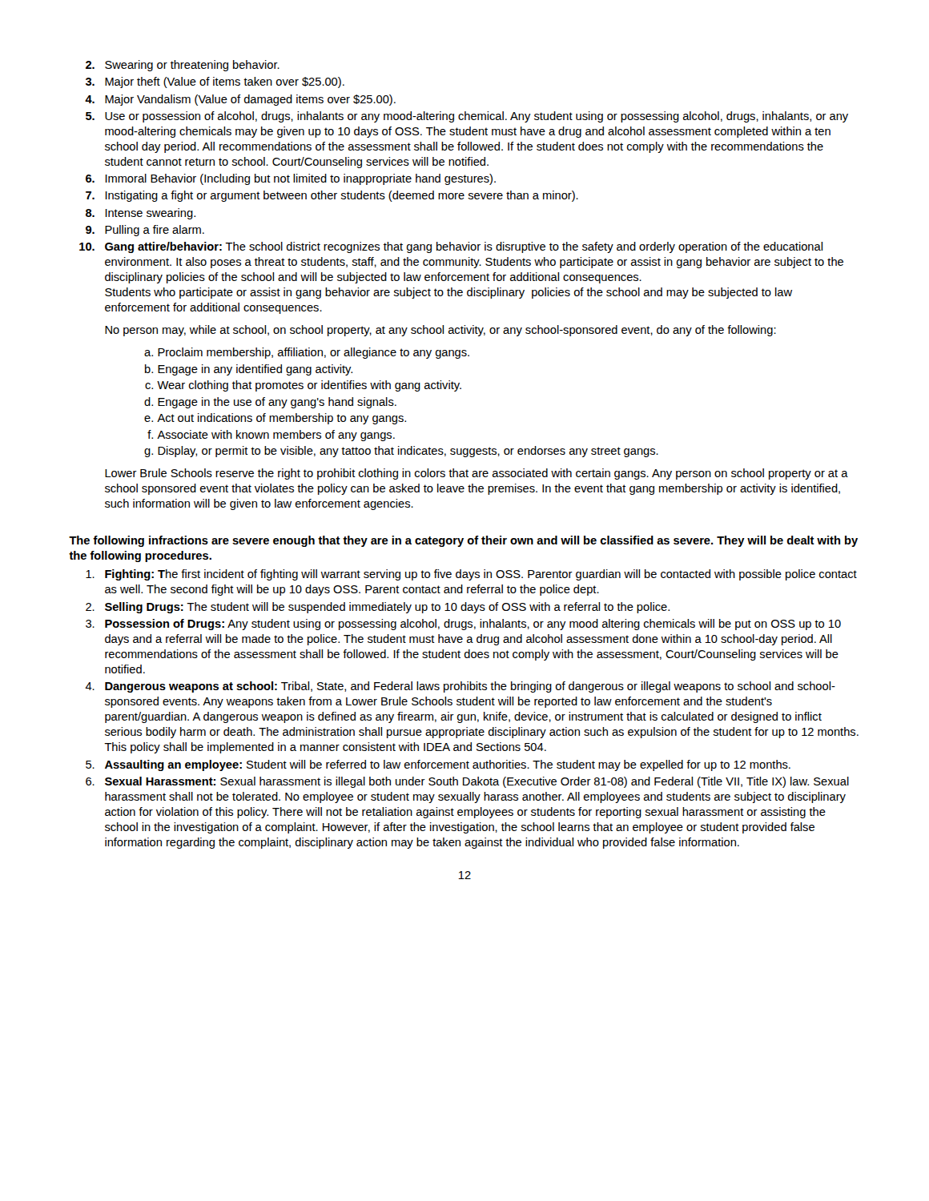2. Swearing or threatening behavior.
3. Major theft (Value of items taken over $25.00).
4. Major Vandalism (Value of damaged items over $25.00).
5. Use or possession of alcohol, drugs, inhalants or any mood-altering chemical. Any student using or possessing alcohol, drugs, inhalants, or any mood-altering chemicals may be given up to 10 days of OSS. The student must have a drug and alcohol assessment completed within a ten school day period. All recommendations of the assessment shall be followed. If the student does not comply with the recommendations the student cannot return to school. Court/Counseling services will be notified.
6. Immoral Behavior (Including but not limited to inappropriate hand gestures).
7. Instigating a fight or argument between other students (deemed more severe than a minor).
8. Intense swearing.
9. Pulling a fire alarm.
10. Gang attire/behavior: The school district recognizes that gang behavior is disruptive to the safety and orderly operation of the educational environment. It also poses a threat to students, staff, and the community. Students who participate or assist in gang behavior are subject to the disciplinary policies of the school and will be subjected to law enforcement for additional consequences.
Students who participate or assist in gang behavior are subject to the disciplinary policies of the school and may be subjected to law enforcement for additional consequences.
No person may, while at school, on school property, at any school activity, or any school-sponsored event, do any of the following:
Proclaim membership, affiliation, or allegiance to any gangs.
Engage in any identified gang activity.
Wear clothing that promotes or identifies with gang activity.
Engage in the use of any gang's hand signals.
Act out indications of membership to any gangs.
Associate with known members of any gangs.
Display, or permit to be visible, any tattoo that indicates, suggests, or endorses any street gangs.
Lower Brule Schools reserve the right to prohibit clothing in colors that are associated with certain gangs. Any person on school property or at a school sponsored event that violates the policy can be asked to leave the premises. In the event that gang membership or activity is identified, such information will be given to law enforcement agencies.
The following infractions are severe enough that they are in a category of their own and will be classified as severe. They will be dealt with by the following procedures.
1. Fighting: The first incident of fighting will warrant serving up to five days in OSS. Parentor guardian will be contacted with possible police contact as well. The second fight will be up 10 days OSS. Parent contact and referral to the police dept.
2. Selling Drugs: The student will be suspended immediately up to 10 days of OSS with a referral to the police.
3. Possession of Drugs: Any student using or possessing alcohol, drugs, inhalants, or any mood altering chemicals will be put on OSS up to 10 days and a referral will be made to the police. The student must have a drug and alcohol assessment done within a 10 school-day period. All recommendations of the assessment shall be followed. If the student does not comply with the assessment, Court/Counseling services will be notified.
4. Dangerous weapons at school: Tribal, State, and Federal laws prohibits the bringing of dangerous or illegal weapons to school and school-sponsored events. Any weapons taken from a Lower Brule Schools student will be reported to law enforcement and the student's parent/guardian. A dangerous weapon is defined as any firearm, air gun, knife, device, or instrument that is calculated or designed to inflict serious bodily harm or death. The administration shall pursue appropriate disciplinary action such as expulsion of the student for up to 12 months. This policy shall be implemented in a manner consistent with IDEA and Sections 504.
5. Assaulting an employee: Student will be referred to law enforcement authorities. The student may be expelled for up to 12 months.
6. Sexual Harassment: Sexual harassment is illegal both under South Dakota (Executive Order 81-08) and Federal (Title VII, Title IX) law. Sexual harassment shall not be tolerated. No employee or student may sexually harass another. All employees and students are subject to disciplinary action for violation of this policy. There will not be retaliation against employees or students for reporting sexual harassment or assisting the school in the investigation of a complaint. However, if after the investigation, the school learns that an employee or student provided false information regarding the complaint, disciplinary action may be taken against the individual who provided false information.
12